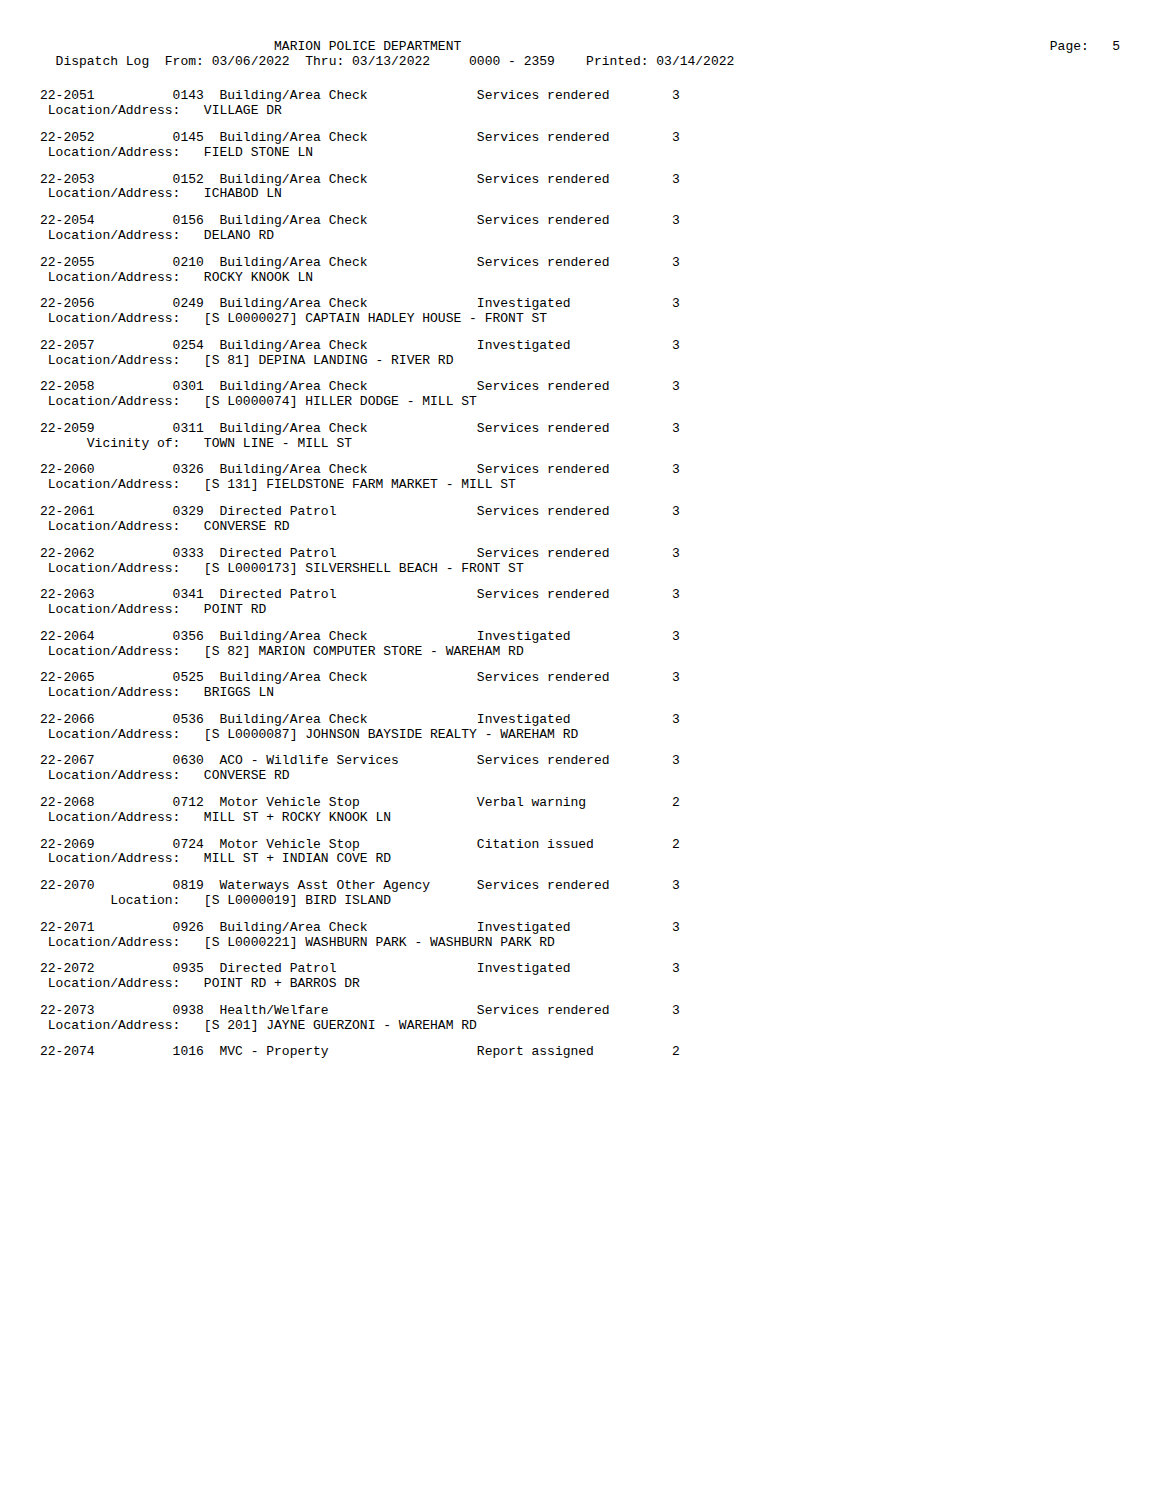MARION POLICE DEPARTMENT
Page: 5
Dispatch Log From: 03/06/2022 Thru: 03/13/2022 0000 - 2359 Printed: 03/14/2022
22-2051 0143 Building/Area Check Services rendered 3
Location/Address: VILLAGE DR
22-2052 0145 Building/Area Check Services rendered 3
Location/Address: FIELD STONE LN
22-2053 0152 Building/Area Check Services rendered 3
Location/Address: ICHABOD LN
22-2054 0156 Building/Area Check Services rendered 3
Location/Address: DELANO RD
22-2055 0210 Building/Area Check Services rendered 3
Location/Address: ROCKY KNOOK LN
22-2056 0249 Building/Area Check Investigated 3
Location/Address: [S L0000027] CAPTAIN HADLEY HOUSE - FRONT ST
22-2057 0254 Building/Area Check Investigated 3
Location/Address: [S 81] DEPINA LANDING - RIVER RD
22-2058 0301 Building/Area Check Services rendered 3
Location/Address: [S L0000074] HILLER DODGE - MILL ST
22-2059 0311 Building/Area Check Services rendered 3
Vicinity of: TOWN LINE - MILL ST
22-2060 0326 Building/Area Check Services rendered 3
Location/Address: [S 131] FIELDSTONE FARM MARKET - MILL ST
22-2061 0329 Directed Patrol Services rendered 3
Location/Address: CONVERSE RD
22-2062 0333 Directed Patrol Services rendered 3
Location/Address: [S L0000173] SILVERSHELL BEACH - FRONT ST
22-2063 0341 Directed Patrol Services rendered 3
Location/Address: POINT RD
22-2064 0356 Building/Area Check Investigated 3
Location/Address: [S 82] MARION COMPUTER STORE - WAREHAM RD
22-2065 0525 Building/Area Check Services rendered 3
Location/Address: BRIGGS LN
22-2066 0536 Building/Area Check Investigated 3
Location/Address: [S L0000087] JOHNSON BAYSIDE REALTY - WAREHAM RD
22-2067 0630 ACO - Wildlife Services Services rendered 3
Location/Address: CONVERSE RD
22-2068 0712 Motor Vehicle Stop Verbal warning 2
Location/Address: MILL ST + ROCKY KNOOK LN
22-2069 0724 Motor Vehicle Stop Citation issued 2
Location/Address: MILL ST + INDIAN COVE RD
22-2070 0819 Waterways Asst Other Agency Services rendered 3
Location: [S L0000019] BIRD ISLAND
22-2071 0926 Building/Area Check Investigated 3
Location/Address: [S L0000221] WASHBURN PARK - WASHBURN PARK RD
22-2072 0935 Directed Patrol Investigated 3
Location/Address: POINT RD + BARROS DR
22-2073 0938 Health/Welfare Services rendered 3
Location/Address: [S 201] JAYNE GUERZONI - WAREHAM RD
22-2074 1016 MVC - Property Report assigned 2